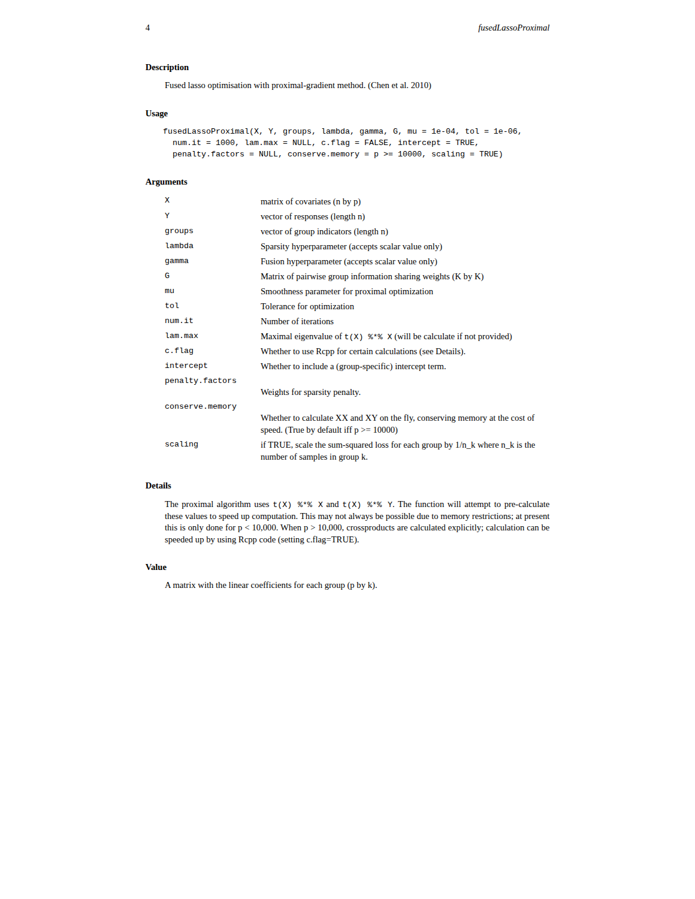4 fusedLassoProximal
Description
Fused lasso optimisation with proximal-gradient method. (Chen et al. 2010)
Usage
fusedLassoProximal(X, Y, groups, lambda, gamma, G, mu = 1e-04, tol = 1e-06,
  num.it = 1000, lam.max = NULL, c.flag = FALSE, intercept = TRUE,
  penalty.factors = NULL, conserve.memory = p >= 10000, scaling = TRUE)
Arguments
| X | matrix of covariates (n by p) |
| Y | vector of responses (length n) |
| groups | vector of group indicators (length n) |
| lambda | Sparsity hyperparameter (accepts scalar value only) |
| gamma | Fusion hyperparameter (accepts scalar value only) |
| G | Matrix of pairwise group information sharing weights (K by K) |
| mu | Smoothness parameter for proximal optimization |
| tol | Tolerance for optimization |
| num.it | Number of iterations |
| lam.max | Maximal eigenvalue of t(X) %*% X (will be calculate if not provided) |
| c.flag | Whether to use Rcpp for certain calculations (see Details). |
| intercept | Whether to include a (group-specific) intercept term. |
| penalty.factors | |
| | Weights for sparsity penalty. |
| conserve.memory | |
| | Whether to calculate XX and XY on the fly, conserving memory at the cost of speed. (True by default iff p >= 10000) |
| scaling | if TRUE, scale the sum-squared loss for each group by 1/n_k where n_k is the number of samples in group k. |
Details
The proximal algorithm uses t(X) %*% X and t(X) %*% Y. The function will attempt to pre-calculate these values to speed up computation. This may not always be possible due to memory restrictions; at present this is only done for p < 10,000. When p > 10,000, crossproducts are calculated explicitly; calculation can be speeded up by using Rcpp code (setting c.flag=TRUE).
Value
A matrix with the linear coefficients for each group (p by k).